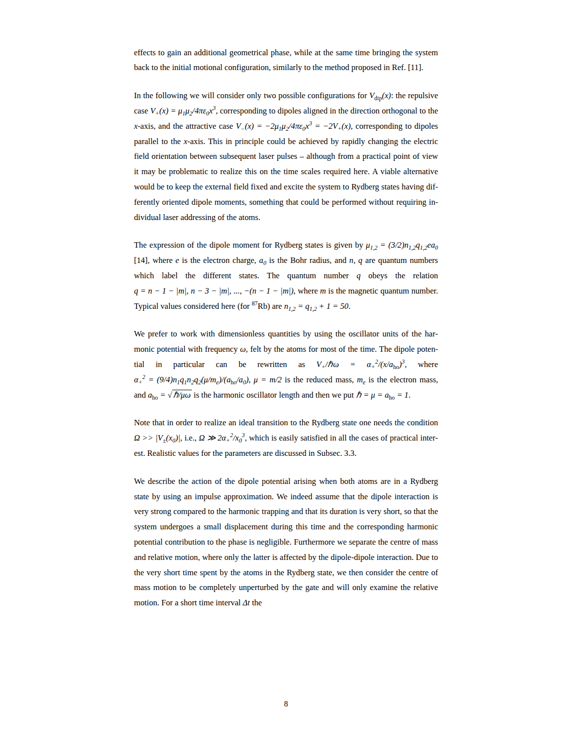effects to gain an additional geometrical phase, while at the same time bringing the system back to the initial motional configuration, similarly to the method proposed in Ref. [11].
In the following we will consider only two possible configurations for Vdip(x): the repulsive case V+(x) = μ1μ2/4πε0x3, corresponding to dipoles aligned in the direction orthogonal to the x-axis, and the attractive case V−(x) = −2μ1μ2/4πε0x3 = −2V+(x), corresponding to dipoles parallel to the x-axis. This in principle could be achieved by rapidly changing the electric field orientation between subsequent laser pulses – although from a practical point of view it may be problematic to realize this on the time scales required here. A viable alternative would be to keep the external field fixed and excite the system to Rydberg states having differently oriented dipole moments, something that could be performed without requiring individual laser addressing of the atoms.
The expression of the dipole moment for Rydberg states is given by μ1,2 = (3/2)n1,2q1,2ea0 [14], where e is the electron charge, a0 is the Bohr radius, and n, q are quantum numbers which label the different states. The quantum number q obeys the relation q = n − 1 − |m|, n − 3 − |m|, ..., −(n − 1 − |m|), where m is the magnetic quantum number. Typical values considered here (for 87Rb) are n1,2 = q1,2 + 1 = 50.
We prefer to work with dimensionless quantities by using the oscillator units of the harmonic potential with frequency ω, felt by the atoms for most of the time. The dipole potential in particular can be rewritten as V+/ℏω = α+2/(x/aho)3, where α+2 = (9/4)n1q1n2q2(μ/me)/(aho/a0), μ = m/2 is the reduced mass, me is the electron mass, and aho = √ℏ/μω is the harmonic oscillator length and then we put ℏ = μ = aho = 1.
Note that in order to realize an ideal transition to the Rydberg state one needs the condition Ω >> |V±(x0)|, i.e., Ω ≫ 2α+2/x03, which is easily satisfied in all the cases of practical interest. Realistic values for the parameters are discussed in Subsec. 3.3.
We describe the action of the dipole potential arising when both atoms are in a Rydberg state by using an impulse approximation. We indeed assume that the dipole interaction is very strong compared to the harmonic trapping and that its duration is very short, so that the system undergoes a small displacement during this time and the corresponding harmonic potential contribution to the phase is negligible. Furthermore we separate the centre of mass and relative motion, where only the latter is affected by the dipole-dipole interaction. Due to the very short time spent by the atoms in the Rydberg state, we then consider the centre of mass motion to be completely unperturbed by the gate and will only examine the relative motion. For a short time interval Δt the
8